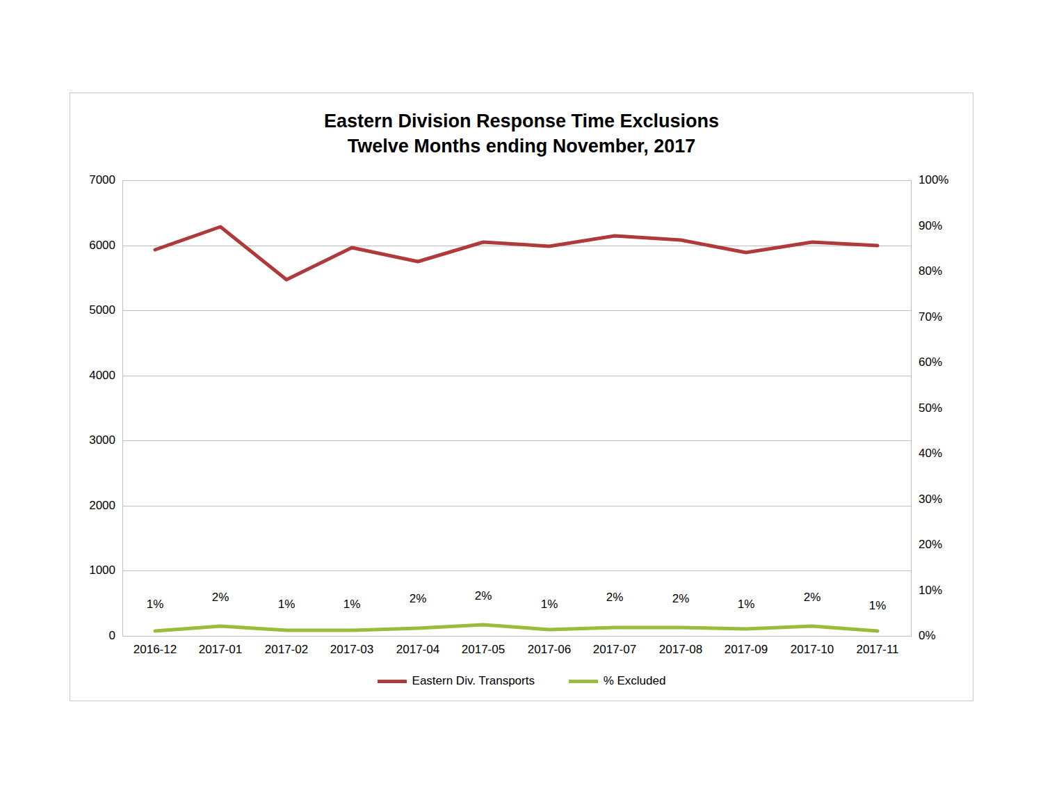Eastern Division Response Time Exclusions
Twelve Months ending November, 2017
7000
6000
5000
4000
3000
2000
1000
0
100%
90%
80%
70%
60%
50%
40%
30%
20%
10%
0%
1%
2%
1%
1%
2%
2%
1%
2%
2%
1%
2%
1%
2016-12
2017-01
2017-02
2017-03
2017-04
2017-05
2017-06
2017-07
2017-08
2017-09
2017-10
2017-11
Eastern Div. Transports % Excluded